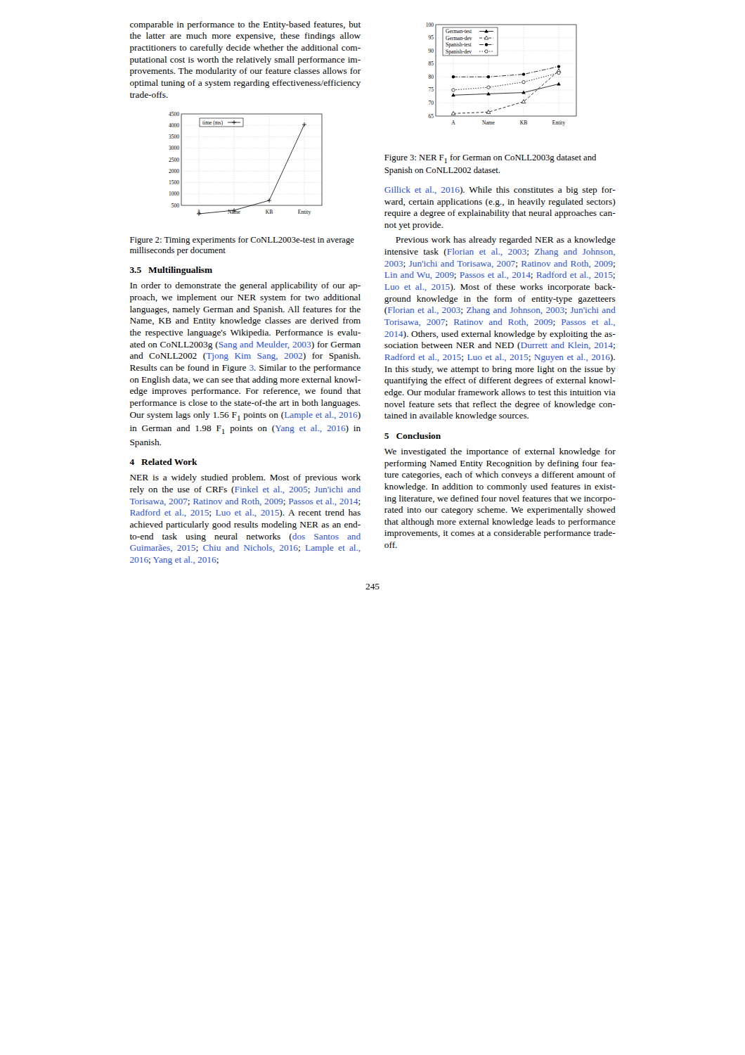comparable in performance to the Entity-based features, but the latter are much more expensive, these findings allow practitioners to carefully decide whether the additional computational cost is worth the relatively small performance improvements. The modularity of our feature classes allows for optimal tuning of a system regarding effectiveness/efficiency trade-offs.
500 1000 1500 2000 2500 3000 3500 4000 4500 A Name KB Entity time (ms)
Figure 2: Timing experiments for CoNLL2003e-test in average milliseconds per document
3.5 Multilingualism
In order to demonstrate the general applicability of our approach, we implement our NER system for two additional languages, namely German and Spanish. All features for the Name, KB and Entity knowledge classes are derived from the respective language's Wikipedia. Performance is evaluated on CoNLL2003g (Sang and Meulder, 2003) for German and CoNLL2002 (Tjong Kim Sang, 2002) for Spanish. Results can be found in Figure 3. Similar to the performance on English data, we can see that adding more external knowledge improves performance. For reference, we found that performance is close to the state-of-the art in both languages. Our system lags only 1.56 F1 points on (Lample et al., 2016) in German and 1.98 F1 points on (Yang et al., 2016) in Spanish.
4 Related Work
NER is a widely studied problem. Most of previous work rely on the use of CRFs (Finkel et al., 2005; Jun'ichi and Torisawa, 2007; Ratinov and Roth, 2009; Passos et al., 2014; Radford et al., 2015; Luo et al., 2015). A recent trend has achieved particularly good results modeling NER as an end-to-end task using neural networks (dos Santos and Guimarães, 2015; Chiu and Nichols, 2016; Lample et al., 2016; Yang et al., 2016;
65 70 75 80 85 90 95 100 A Name KB Entity German-test German-dev Spanish-test Spanish-dev
Figure 3: NER F1 for German on CoNLL2003g dataset and Spanish on CoNLL2002 dataset.
Gillick et al., 2016). While this constitutes a big step forward, certain applications (e.g., in heavily regulated sectors) require a degree of explainability that neural approaches cannot yet provide.
Previous work has already regarded NER as a knowledge intensive task (Florian et al., 2003; Zhang and Johnson, 2003; Jun'ichi and Torisawa, 2007; Ratinov and Roth, 2009; Lin and Wu, 2009; Passos et al., 2014; Radford et al., 2015; Luo et al., 2015). Most of these works incorporate background knowledge in the form of entity-type gazetteers (Florian et al., 2003; Zhang and Johnson, 2003; Jun'ichi and Torisawa, 2007; Ratinov and Roth, 2009; Passos et al., 2014). Others, used external knowledge by exploiting the association between NER and NED (Durrett and Klein, 2014; Radford et al., 2015; Luo et al., 2015; Nguyen et al., 2016). In this study, we attempt to bring more light on the issue by quantifying the effect of different degrees of external knowledge. Our modular framework allows to test this intuition via novel feature sets that reflect the degree of knowledge contained in available knowledge sources.
5 Conclusion
We investigated the importance of external knowledge for performing Named Entity Recognition by defining four feature categories, each of which conveys a different amount of knowledge. In addition to commonly used features in existing literature, we defined four novel features that we incorporated into our category scheme. We experimentally showed that although more external knowledge leads to performance improvements, it comes at a considerable performance trade-off.
245